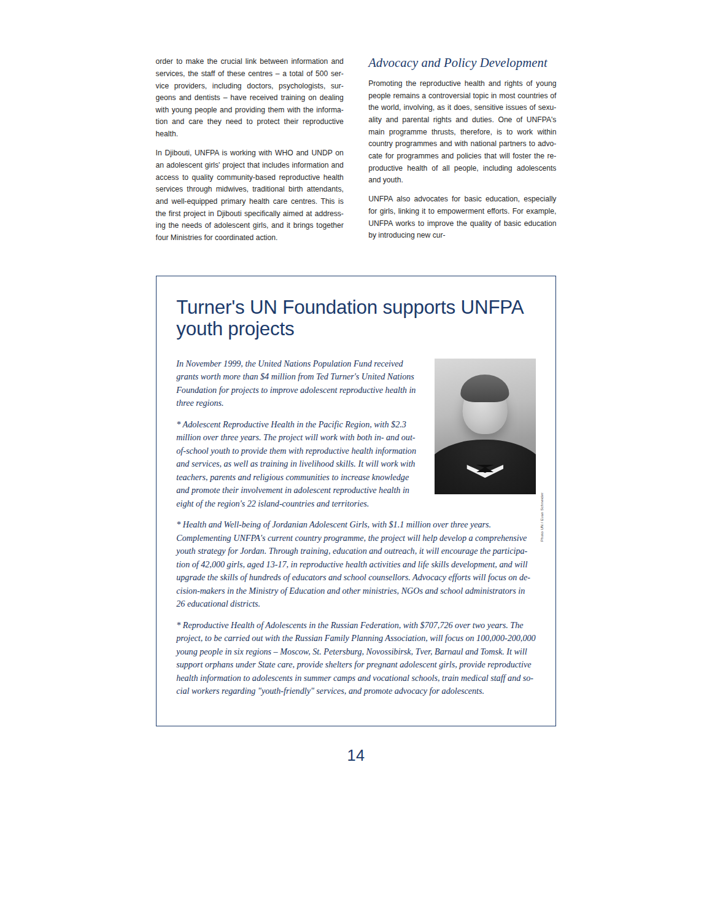order to make the crucial link between information and services, the staff of these centres – a total of 500 service providers, including doctors, psychologists, surgeons and dentists – have received training on dealing with young people and providing them with the information and care they need to protect their reproductive health.
In Djibouti, UNFPA is working with WHO and UNDP on an adolescent girls' project that includes information and access to quality community-based reproductive health services through midwives, traditional birth attendants, and well-equipped primary health care centres. This is the first project in Djibouti specifically aimed at addressing the needs of adolescent girls, and it brings together four Ministries for coordinated action.
Advocacy and Policy Development
Promoting the reproductive health and rights of young people remains a controversial topic in most countries of the world, involving, as it does, sensitive issues of sexuality and parental rights and duties. One of UNFPA's main programme thrusts, therefore, is to work within country programmes and with national partners to advocate for programmes and policies that will foster the reproductive health of all people, including adolescents and youth.
UNFPA also advocates for basic education, especially for girls, linking it to empowerment efforts. For example, UNFPA works to improve the quality of basic education by introducing new cur-
Turner's UN Foundation supports UNFPA youth projects
Photo UN / Evan Schneider
In November 1999, the United Nations Population Fund received grants worth more than $4 million from Ted Turner's United Nations Foundation for projects to improve adolescent reproductive health in three regions.
* Adolescent Reproductive Health in the Pacific Region, with $2.3 million over three years. The project will work with both in- and out-of-school youth to provide them with reproductive health information and services, as well as training in livelihood skills. It will work with teachers, parents and religious communities to increase knowledge and promote their involvement in adolescent reproductive health in eight of the region's 22 island-countries and territories.
* Health and Well-being of Jordanian Adolescent Girls, with $1.1 million over three years. Complementing UNFPA's current country programme, the project will help develop a comprehensive youth strategy for Jordan. Through training, education and outreach, it will encourage the participation of 42,000 girls, aged 13-17, in reproductive health activities and life skills development, and will upgrade the skills of hundreds of educators and school counsellors. Advocacy efforts will focus on decision-makers in the Ministry of Education and other ministries, NGOs and school administrators in 26 educational districts.
* Reproductive Health of Adolescents in the Russian Federation, with $707,726 over two years. The project, to be carried out with the Russian Family Planning Association, will focus on 100,000-200,000 young people in six regions – Moscow, St. Petersburg, Novossibirsk, Tver, Barnaul and Tomsk. It will support orphans under State care, provide shelters for pregnant adolescent girls, provide reproductive health information to adolescents in summer camps and vocational schools, train medical staff and social workers regarding "youth-friendly" services, and promote advocacy for adolescents.
14